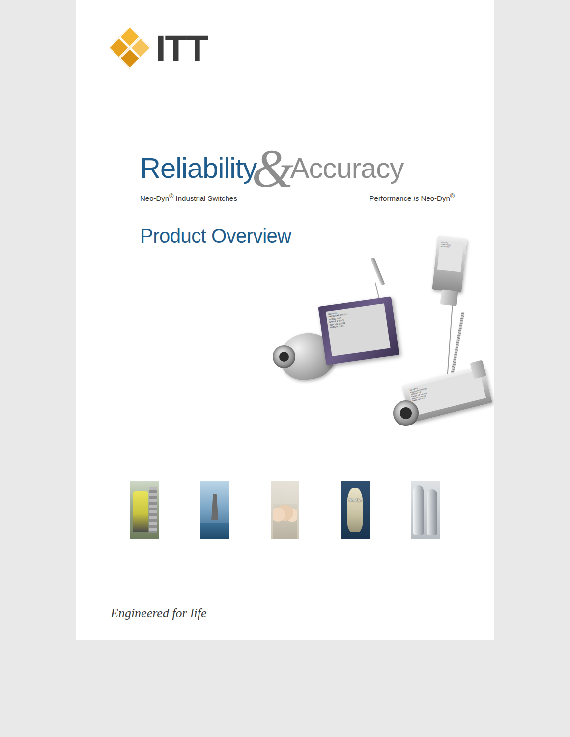ITT
Reliability&Accuracy
Neo-Dyn® Industrial Switches Performance is Neo-Dyn®
Product Overview
NEO-DYN
PRESSURE SWITCH
MODEL 100P
RANGE 5-50 PSI
SER. NO. 000000
MADE IN U.S.A.
NEO-DYN
TEMP SWITCH
MODEL 200T
NEO-DYN
PRESSURE SWITCH
MODEL 132P
RANGE 10-100 PSI
SER. NO. 000000
MADE IN U.S.A.
Neo-Dyn
Engineered for life